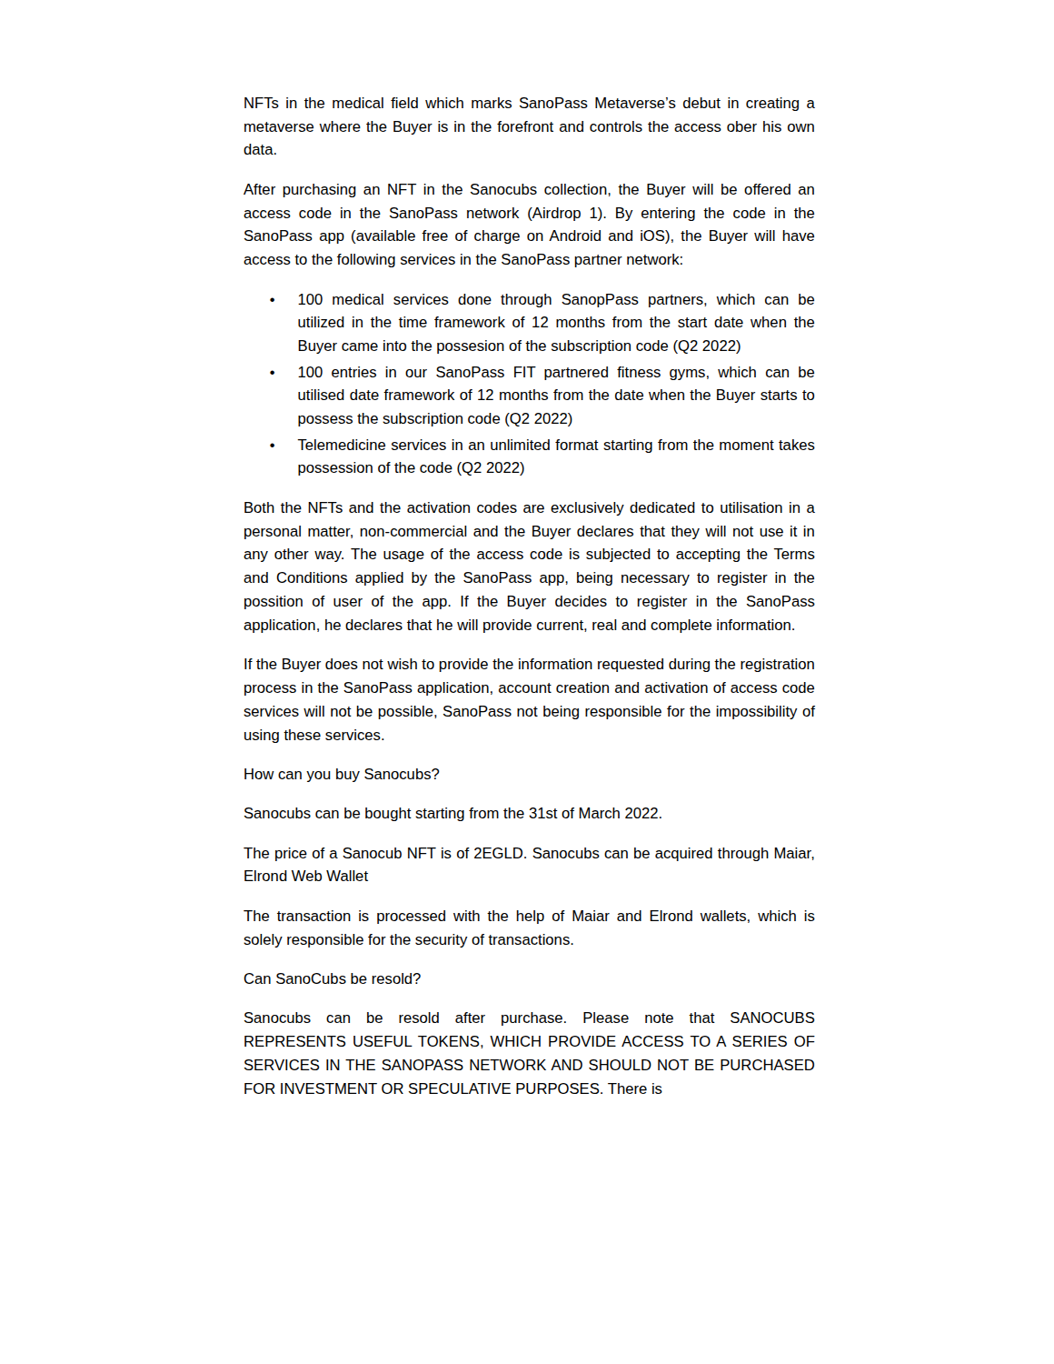NFTs in the medical field which marks SanoPass Metaverse’s debut in creating a metaverse where the Buyer is in the forefront and controls the access ober his own data.
After purchasing an NFT in the Sanocubs collection, the Buyer will be offered an access code in the SanoPass network (Airdrop 1). By entering the code in the SanoPass app (available free of charge on Android and iOS), the Buyer will have access to the following services in the SanoPass partner network:
100 medical services done through SanopPass partners, which can be utilized in the time framework of 12 months from the start date when the Buyer came into the possesion of the subscription code (Q2 2022)
100 entries in our SanoPass FIT partnered fitness gyms, which can be utilised date framework of 12 months from the date when the Buyer starts to possess the subscription code (Q2 2022)
Telemedicine services in an unlimited format starting from the moment takes possession of the code (Q2 2022)
Both the NFTs and the activation codes are exclusively dedicated to utilisation in a personal matter, non-commercial and the Buyer declares that they will not use it in any other way. The usage of the access code is subjected to accepting the Terms and Conditions applied by the SanoPass app, being necessary to register in the possition of user of the app. If the Buyer decides to register in the SanoPass application, he declares that he will provide current, real and complete information.
If the Buyer does not wish to provide the information requested during the registration process in the SanoPass application, account creation and activation of access code services will not be possible, SanoPass not being responsible for the impossibility of using these services.
How can you buy Sanocubs?
Sanocubs can be bought starting from the 31st of March 2022.
The price of a Sanocub NFT is of 2EGLD. Sanocubs can be acquired through Maiar, Elrond Web Wallet
The transaction is processed with the help of Maiar and Elrond wallets, which is solely responsible for the security of transactions.
Can SanoCubs be resold?
Sanocubs can be resold after purchase. Please note that Sanocubs represents useful tokens, which provide access to a series of services in the SanoPass network and should not be purchased for investment or speculative purposes. There is